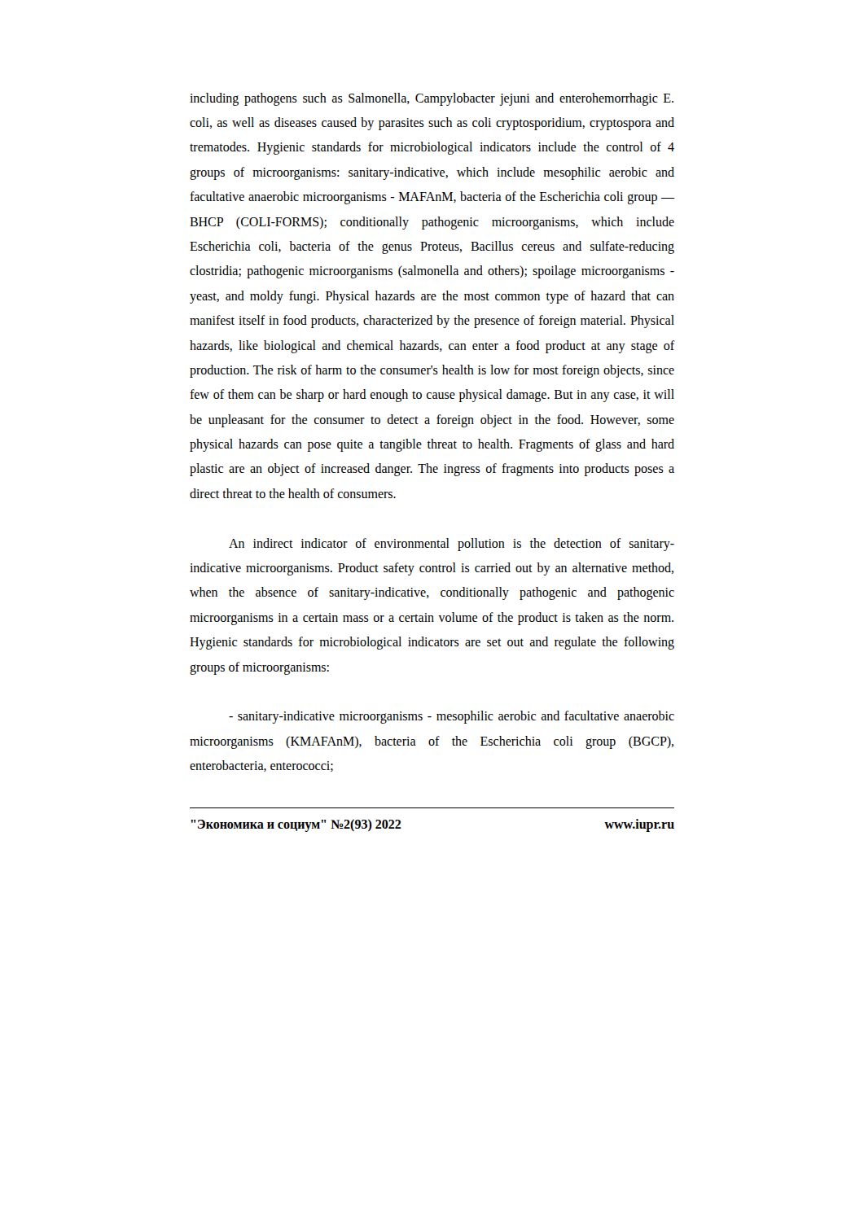including pathogens such as Salmonella, Campylobacter jejuni and enterohemorrhagic E. coli, as well as diseases caused by parasites such as coli cryptosporidium, cryptospora and trematodes. Hygienic standards for microbiological indicators include the control of 4 groups of microorganisms: sanitary-indicative, which include mesophilic aerobic and facultative anaerobic microorganisms - MAFAnM, bacteria of the Escherichia coli group — BHCP (COLI-FORMS); conditionally pathogenic microorganisms, which include Escherichia coli, bacteria of the genus Proteus, Bacillus cereus and sulfate-reducing clostridia; pathogenic microorganisms (salmonella and others); spoilage microorganisms - yeast, and moldy fungi. Physical hazards are the most common type of hazard that can manifest itself in food products, characterized by the presence of foreign material. Physical hazards, like biological and chemical hazards, can enter a food product at any stage of production. The risk of harm to the consumer's health is low for most foreign objects, since few of them can be sharp or hard enough to cause physical damage. But in any case, it will be unpleasant for the consumer to detect a foreign object in the food. However, some physical hazards can pose quite a tangible threat to health. Fragments of glass and hard plastic are an object of increased danger. The ingress of fragments into products poses a direct threat to the health of consumers.
An indirect indicator of environmental pollution is the detection of sanitary-indicative microorganisms. Product safety control is carried out by an alternative method, when the absence of sanitary-indicative, conditionally pathogenic and pathogenic microorganisms in a certain mass or a certain volume of the product is taken as the norm. Hygienic standards for microbiological indicators are set out and regulate the following groups of microorganisms:
- sanitary-indicative microorganisms - mesophilic aerobic and facultative anaerobic microorganisms (KMAFAnM), bacteria of the Escherichia coli group (BGCP), enterobacteria, enterococci;
"Экономика и социум" №2(93) 2022
www.iupr.ru